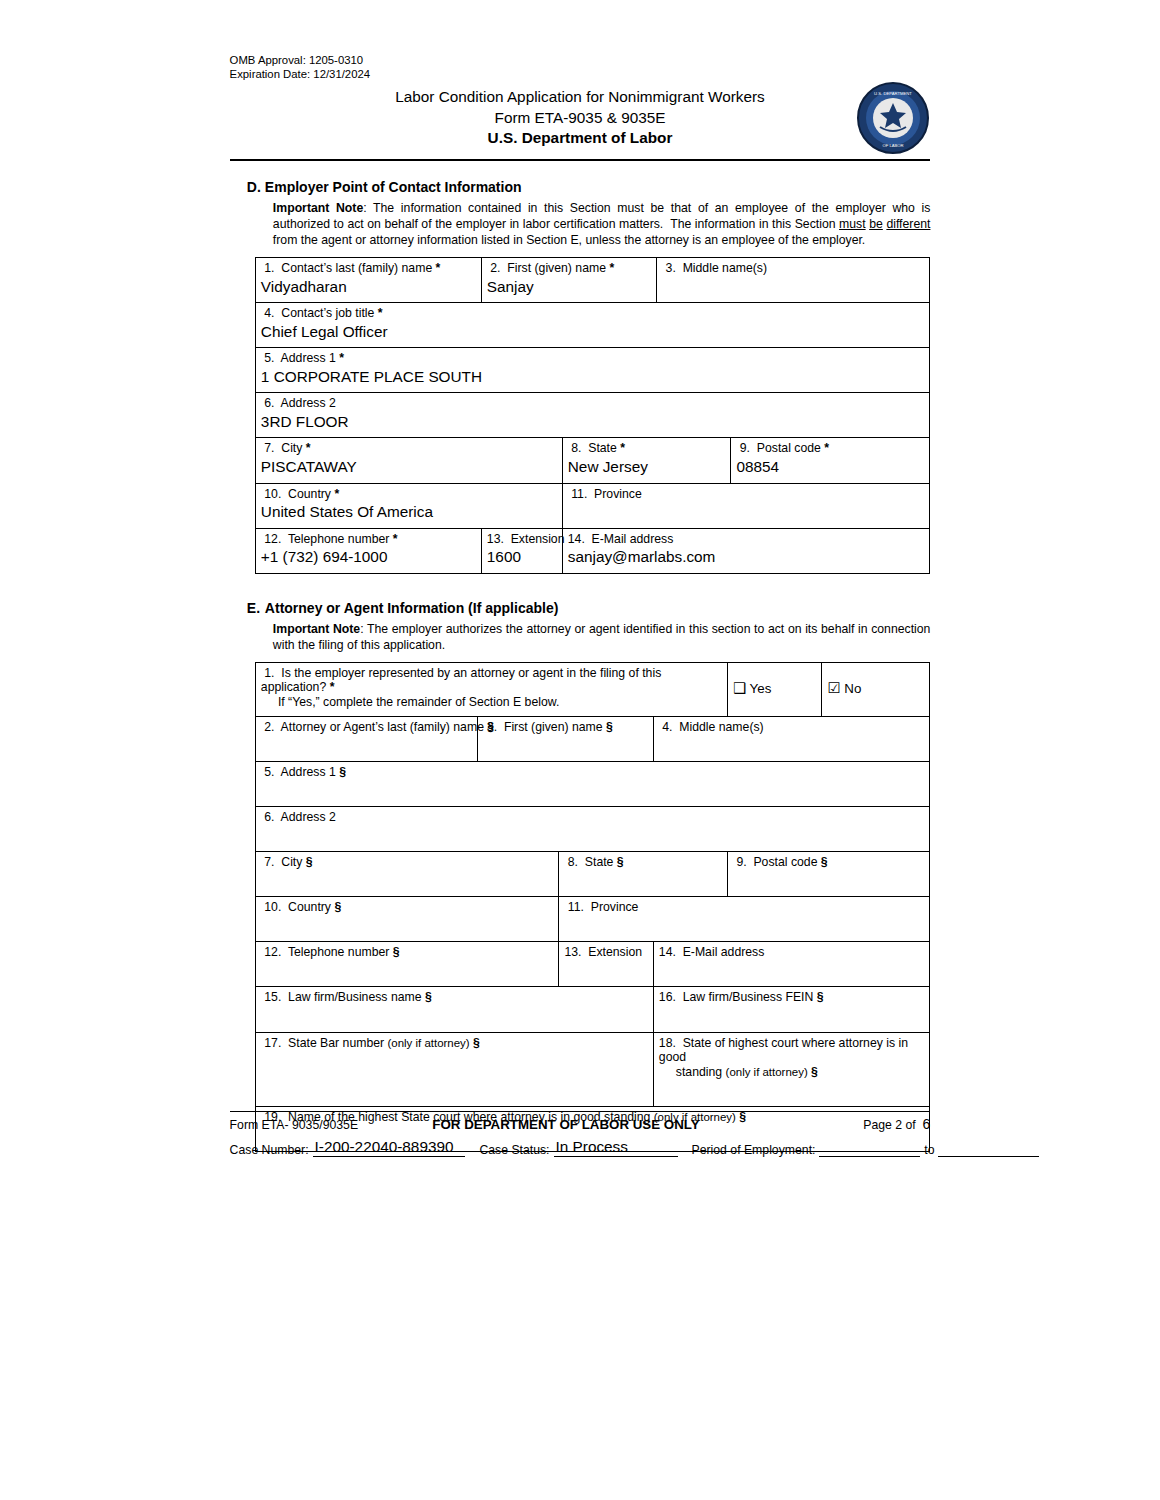OMB Approval: 1205-0310
Expiration Date: 12/31/2024
Labor Condition Application for Nonimmigrant Workers
Form ETA-9035 & 9035E
U.S. Department of Labor
U.S. DEPARTMENT OF LABOR
D. Employer Point of Contact Information
Important Note: The information contained in this Section must be that of an employee of the employer who is authorized to act on behalf of the employer in labor certification matters. The information in this Section must be different from the agent or attorney information listed in Section E, unless the attorney is an employee of the employer.
| 1. Contact’s last (family) name * Vidyadharan | 2. First (given) name * Sanjay | 3. Middle name(s) |
| 4. Contact’s job title * Chief Legal Officer |
| 5. Address 1 * 1 CORPORATE PLACE SOUTH |
| 6. Address 2 3RD FLOOR |
| 7. City * PISCATAWAY | 8. State * New Jersey | 9. Postal code * 08854 |
| 10. Country * United States Of America | 11. Province |
| 12. Telephone number * +1 (732) 694-1000 | 13. Extension 1600 | 14. E-Mail address sanjay@marlabs.com |
E. Attorney or Agent Information (If applicable)
Important Note: The employer authorizes the attorney or agent identified in this section to act on its behalf in connection with the filing of this application.
| 1. Is the employer represented by an attorney or agent in the filing of this application? * If “Yes,” complete the remainder of Section E below. | ❑ Yes | ☑ No |
| 2. Attorney or Agent’s last (family) name § | 3. First (given) name § | 4. Middle name(s) |
| 5. Address 1 § |
| 6. Address 2 |
| 7. City § | 8. State § | 9. Postal code § |
| 10. Country § | 11. Province |
| 12. Telephone number § | 13. Extension | 14. E-Mail address |
| 15. Law firm/Business name § | 16. Law firm/Business FEIN § |
| 17. State Bar number (only if attorney) § | 18. State of highest court where attorney is in good standing (only if attorney) § |
| 19. Name of the highest State court where attorney is in good standing (only if attorney) § |
Form ETA- 9035/9035E
FOR DEPARTMENT OF LABOR USE ONLY
Page 2 of 6
Case Number: I-200-22040-889390 Case Status: In Process Period of Employment: to